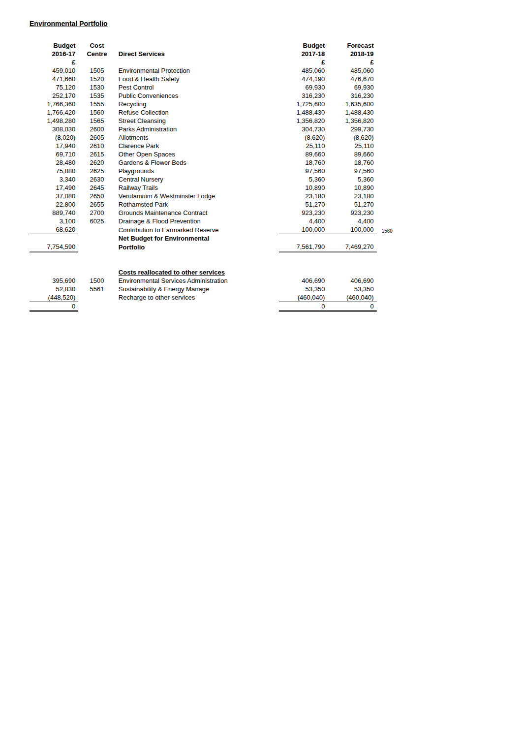Environmental Portfolio
| Budget | Cost | | Budget | Forecast | |
| 2016-17 | Centre | Direct Services | 2017-18 | 2018-19 | |
| £ | | | £ | £ | |
| 459,010 | 1505 | Environmental Protection | 485,060 | 485,060 | |
| 471,660 | 1520 | Food & Health Safety | 474,190 | 476,670 | |
| 75,120 | 1530 | Pest Control | 69,930 | 69,930 | |
| 252,170 | 1535 | Public Conveniences | 316,230 | 316,230 | |
| 1,766,360 | 1555 | Recycling | 1,725,600 | 1,635,600 | |
| 1,766,420 | 1560 | Refuse Collection | 1,488,430 | 1,488,430 | |
| 1,498,280 | 1565 | Street Cleansing | 1,356,820 | 1,356,820 | |
| 308,030 | 2600 | Parks Administration | 304,730 | 299,730 | |
| (8,020) | 2605 | Allotments | (8,620) | (8,620) | |
| 17,940 | 2610 | Clarence Park | 25,110 | 25,110 | |
| 69,710 | 2615 | Other Open Spaces | 89,660 | 89,660 | |
| 28,480 | 2620 | Gardens & Flower Beds | 18,760 | 18,760 | |
| 75,880 | 2625 | Playgrounds | 97,560 | 97,560 | |
| 3,340 | 2630 | Central Nursery | 5,360 | 5,360 | |
| 17,490 | 2645 | Railway Trails | 10,890 | 10,890 | |
| 37,080 | 2650 | Verulamium & Westminster Lodge | 23,180 | 23,180 | |
| 22,800 | 2655 | Rothamsted Park | 51,270 | 51,270 | |
| 889,740 | 2700 | Grounds Maintenance Contract | 923,230 | 923,230 | |
| 3,100 | 6025 | Drainage & Flood Prevention | 4,400 | 4,400 | |
| 68,620 | | Contribution to Earmarked Reserve | 100,000 | 100,000 | 1560 |
| | | Net Budget for Environmental | | | |
| 7,754,590 | | Portfolio | 7,561,790 | 7,469,270 | |
| | | Costs reallocated to other services | | | |
| 395,690 | 1500 | Environmental Services Administration | 406,690 | 406,690 | |
| 52,830 | 5561 | Sustainability & Energy Manage | 53,350 | 53,350 | |
| (448,520) | | Recharge to other services | (460,040) | (460,040) | |
| 0 | | | 0 | 0 | |